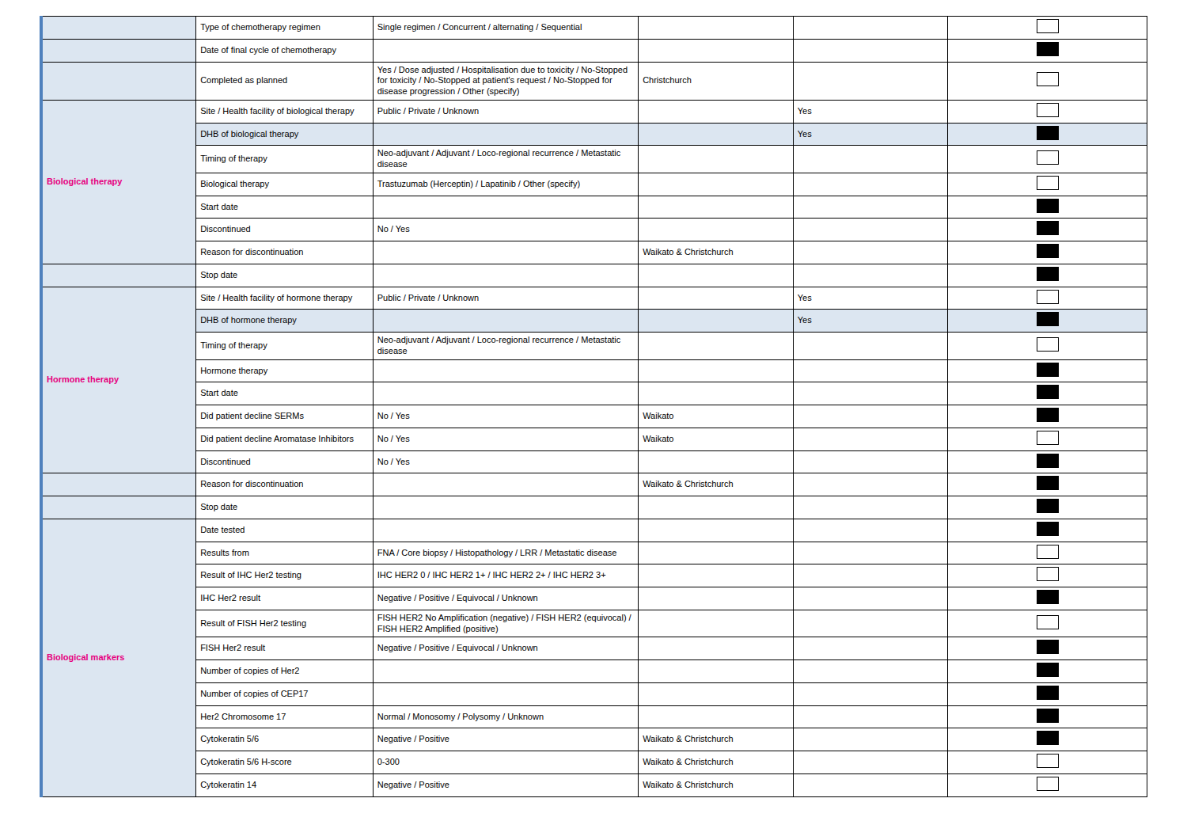| | Type of chemotherapy regimen | Single regimen / Concurrent / alternating / Sequential | | | |
| | Date of final cycle of chemotherapy | | | | |
| | Completed as planned | Yes / Dose adjusted / Hospitalisation due to toxicity / No-Stopped for toxicity / No-Stopped at patient's request / No-Stopped for disease progression / Other (specify) | Christchurch | | |
| Biological therapy | Site / Health facility of biological therapy | Public / Private / Unknown | | Yes | |
| DHB of biological therapy | | | Yes | |
| Timing of therapy | Neo-adjuvant / Adjuvant / Loco-regional recurrence / Metastatic disease | | | |
| Biological therapy | Trastuzumab (Herceptin) / Lapatinib / Other (specify) | | | |
| Start date | | | | |
| Discontinued | No / Yes | | | |
| Reason for discontinuation | | Waikato & Christchurch | | |
| | Stop date | | | | |
| Hormone therapy | Site / Health facility of hormone therapy | Public / Private / Unknown | | Yes | |
| DHB of hormone therapy | | | Yes | |
| Timing of therapy | Neo-adjuvant / Adjuvant / Loco-regional recurrence / Metastatic disease | | | |
| Hormone therapy | | | | |
| Start date | | | | |
| Did patient decline SERMs | No / Yes | Waikato | | |
| Did patient decline Aromatase Inhibitors | No / Yes | Waikato | | |
| Discontinued | No / Yes | | | |
| | Reason for discontinuation | | Waikato & Christchurch | | |
| | Stop date | | | | |
| Biological markers | Date tested | | | | |
| Results from | FNA / Core biopsy / Histopathology / LRR / Metastatic disease | | | |
| Result of IHC Her2 testing | IHC HER2 0 / IHC HER2 1+ / IHC HER2 2+ / IHC HER2 3+ | | | |
| IHC Her2 result | Negative / Positive / Equivocal / Unknown | | | |
| Result of FISH Her2 testing | FISH HER2 No Amplification (negative) / FISH HER2 (equivocal) / FISH HER2 Amplified (positive) | | | |
| FISH Her2 result | Negative / Positive / Equivocal / Unknown | | | |
| Number of copies of Her2 | | | | |
| Number of copies of CEP17 | | | | |
| Her2 Chromosome 17 | Normal / Monosomy / Polysomy / Unknown | | | |
| Cytokeratin 5/6 | Negative / Positive | Waikato & Christchurch | | |
| Cytokeratin 5/6 H-score | 0-300 | Waikato & Christchurch | | |
| Cytokeratin 14 | Negative / Positive | Waikato & Christchurch | | |